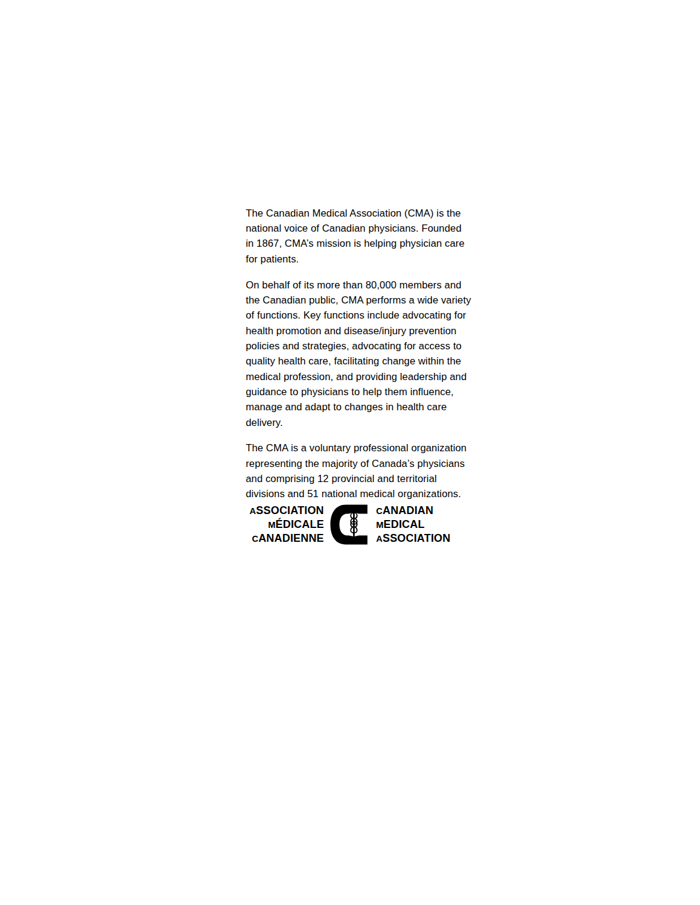The Canadian Medical Association (CMA) is the national voice of Canadian physicians. Founded in 1867, CMA’s mission is helping physician care for patients.
On behalf of its more than 80,000 members and the Canadian public, CMA performs a wide variety of functions. Key functions include advocating for health promotion and disease/injury prevention policies and strategies, advocating for access to quality health care, facilitating change within the medical profession, and providing leadership and guidance to physicians to help them influence, manage and adapt to changes in health care delivery.
The CMA is a voluntary professional organization representing the majority of Canada’s physicians and comprising 12 provincial and territorial divisions and 51 national medical organizations.
ASSOCIATION
MÉDICALE
CANADIENNE
CANADIAN
MEDICAL
ASSOCIATION